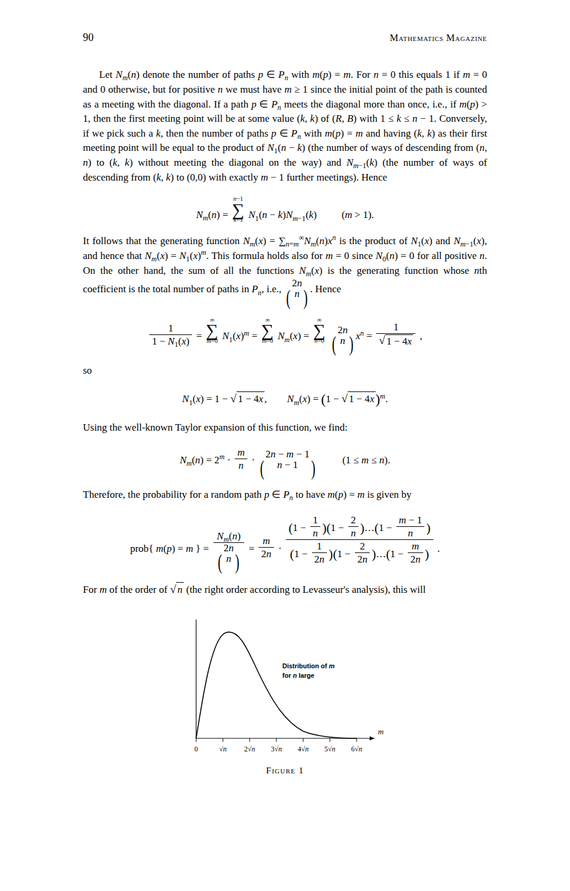90 Mathematics Magazine
Let Nm(n) denote the number of paths p ∈ Pn with m(p) = m. For n = 0 this equals 1 if m = 0 and 0 otherwise, but for positive n we must have m ≥ 1 since the initial point of the path is counted as a meeting with the diagonal. If a path p ∈ Pn meets the diagonal more than once, i.e., if m(p) > 1, then the first meeting point will be at some value (k, k) of (R, B) with 1 ≤ k ≤ n − 1. Conversely, if we pick such a k, then the number of paths p ∈ Pn with m(p) = m and having (k, k) as their first meeting point will be equal to the product of N1(n − k) (the number of ways of descending from (n, n) to (k, k) without meeting the diagonal on the way) and Nm−1(k) (the number of ways of descending from (k, k) to (0,0) with exactly m − 1 further meetings). Hence
Nm(n) = n−1 ∑ k=1 N1(n − k)Nm−1(k) (m > 1).
It follows that the generating function Nm(x) = ∑n=m∞Nm(n)xn is the product of N1(x) and Nm−1(x), and hence that Nm(x) = N1(x)m. This formula holds also for m = 0 since N0(n) = 0 for all positive n. On the other hand, the sum of all the functions Nm(x) is the generating function whose nth coefficient is the total number of paths in Pn, i.e., (2n n). Hence
1 1 − N1(x) = ∞ ∑ m=0 N1(x)m = ∞ ∑ m=0 Nm(x) = ∞ ∑ n=0 (2n n) xn = 1 1 − 4x ,
so
N1(x) = 1 − 1 − 4x, Nm(x) = (1 − 1 − 4x)m.
Using the well-known Taylor expansion of this function, we find:
Nm(n) = 2m · mn · (2n − m − 1 n − 1) (1 ≤ m ≤ n).
Therefore, the probability for a random path p ∈ Pn to have m(p) = m is given by
prob{ m(p) = m } = Nm(n) (2n n) = m 2n · (1 − 1 n)(1 − 2 n)…(1 − m − 1 n) (1 − 12n)(1 − 22n)…(1 − m 2n) .
For m of the order of n (the right order according to Levasseur's analysis), this will
0 √n 2√n 3√n 4√n 5√n 6√n m Distribution of m for n large
Figure 1